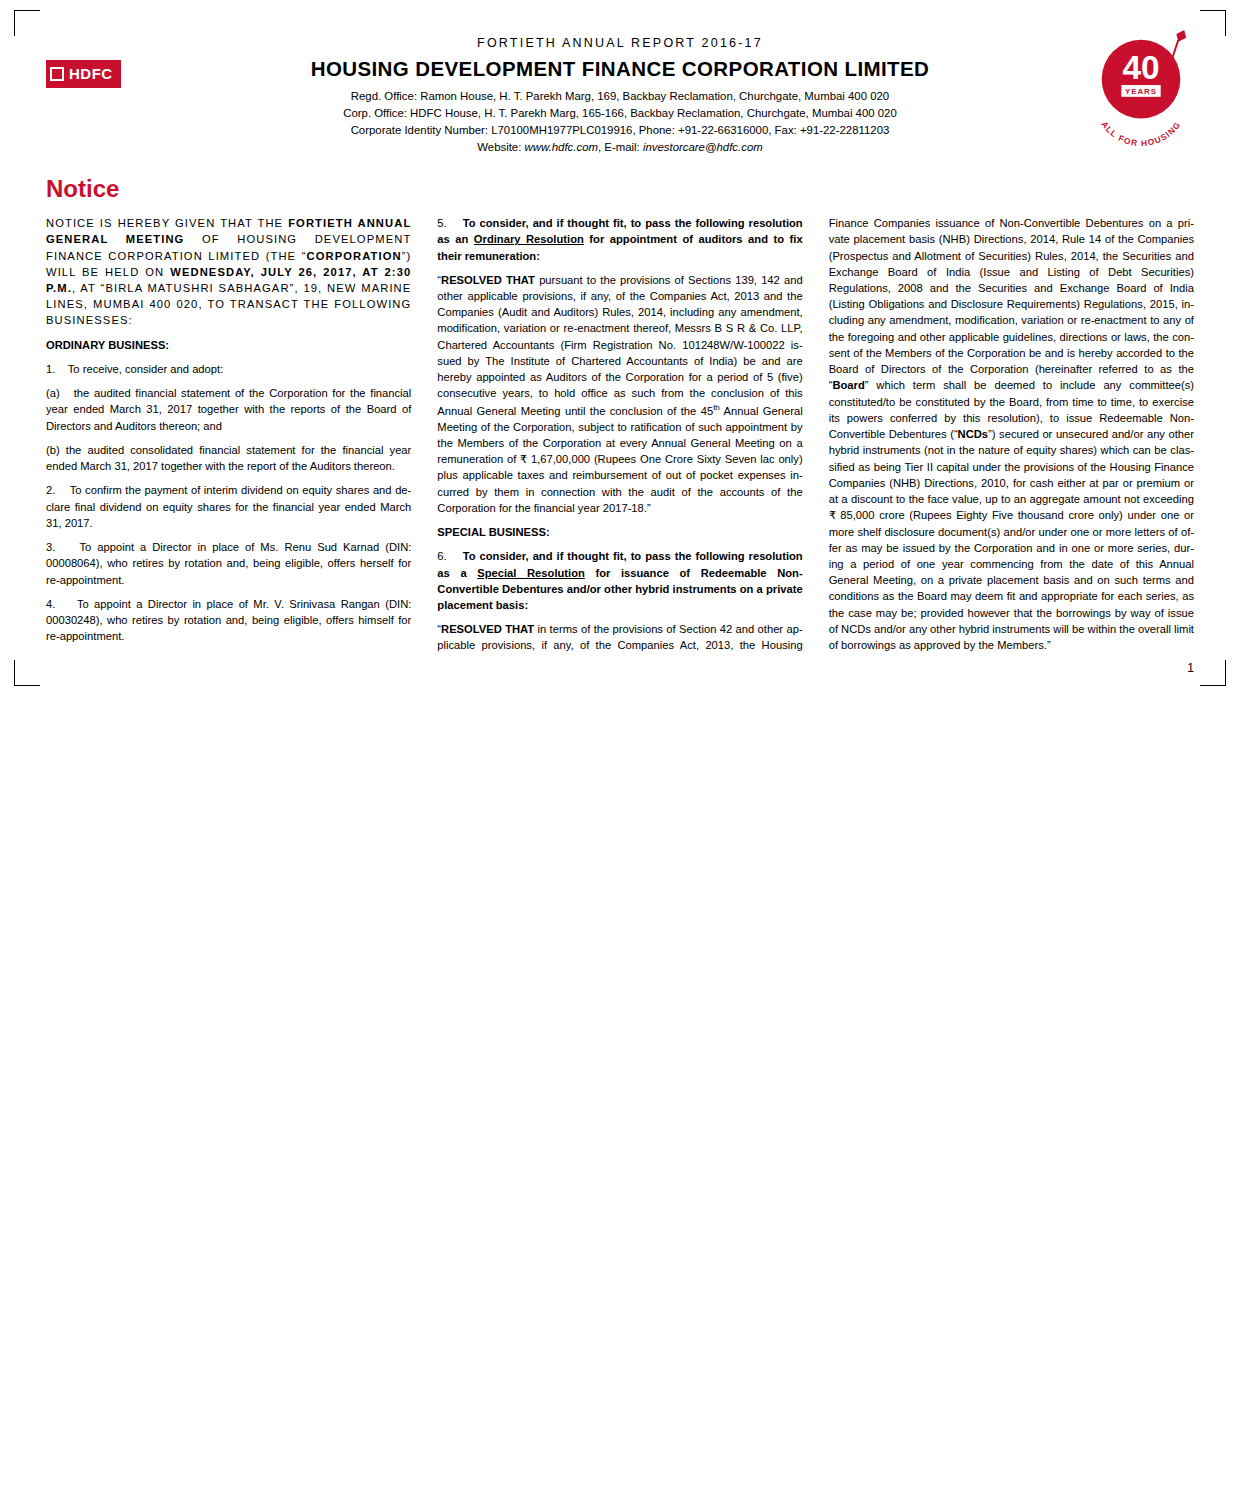HDFC
40 YEARS ALL FOR HOUSING
FORTIETH ANNUAL REPORT 2016-17
HOUSING DEVELOPMENT FINANCE CORPORATION LIMITED
Regd. Office: Ramon House, H. T. Parekh Marg, 169, Backbay Reclamation, Churchgate, Mumbai 400 020
Corp. Office: HDFC House, H. T. Parekh Marg, 165-166, Backbay Reclamation, Churchgate, Mumbai 400 020
Corporate Identity Number: L70100MH1977PLC019916, Phone: +91-22-66316000, Fax: +91-22-22811203
Website: www.hdfc.com, E-mail: investorcare@hdfc.com
Notice
NOTICE IS HEREBY GIVEN THAT THE FORTIETH ANNUAL GENERAL MEETING OF HOUSING DEVELOPMENT FINANCE CORPORATION LIMITED (THE “CORPORATION”) WILL BE HELD ON WEDNESDAY, JULY 26, 2017, AT 2:30 P.M., AT “BIRLA MATUSHRI SABHAGAR”, 19, NEW MARINE LINES, MUMBAI 400 020, TO TRANSACT THE FOLLOWING BUSINESSES:
ORDINARY BUSINESS:
1. To receive, consider and adopt:
(a) the audited financial statement of the Corporation for the financial year ended March 31, 2017 together with the reports of the Board of Directors and Auditors thereon; and
(b) the audited consolidated financial statement for the financial year ended March 31, 2017 together with the report of the Auditors thereon.
2. To confirm the payment of interim dividend on equity shares and declare final dividend on equity shares for the financial year ended March 31, 2017.
3. To appoint a Director in place of Ms. Renu Sud Karnad (DIN: 00008064), who retires by rotation and, being eligible, offers herself for re-appointment.
4. To appoint a Director in place of Mr. V. Srinivasa Rangan (DIN: 00030248), who retires by rotation and, being eligible, offers himself for re-appointment.
5. To consider, and if thought fit, to pass the following resolution as an Ordinary Resolution for appointment of auditors and to fix their remuneration:
“RESOLVED THAT pursuant to the provisions of Sections 139, 142 and other applicable provisions, if any, of the Companies Act, 2013 and the Companies (Audit and Auditors) Rules, 2014, including any amendment, modification, variation or re-enactment thereof, Messrs B S R & Co. LLP, Chartered Accountants (Firm Registration No. 101248W/W-100022 issued by The Institute of Chartered Accountants of India) be and are hereby appointed as Auditors of the Corporation for a period of 5 (five) consecutive years, to hold office as such from the conclusion of this Annual General Meeting until the conclusion of the 45th Annual General Meeting of the Corporation, subject to ratification of such appointment by the Members of the Corporation at every Annual General Meeting on a remuneration of ₹ 1,67,00,000 (Rupees One Crore Sixty Seven lac only) plus applicable taxes and reimbursement of out of pocket expenses incurred by them in connection with the audit of the accounts of the Corporation for the financial year 2017-18.”
SPECIAL BUSINESS:
6. To consider, and if thought fit, to pass the following resolution as a Special Resolution for issuance of Redeemable Non-Convertible Debentures and/or other hybrid instruments on a private placement basis:
“RESOLVED THAT in terms of the provisions of Section 42 and other applicable provisions, if any, of the Companies Act, 2013, the Housing Finance Companies issuance of Non-Convertible Debentures on a private placement basis (NHB) Directions, 2014, Rule 14 of the Companies (Prospectus and Allotment of Securities) Rules, 2014, the Securities and Exchange Board of India (Issue and Listing of Debt Securities) Regulations, 2008 and the Securities and Exchange Board of India (Listing Obligations and Disclosure Requirements) Regulations, 2015, including any amendment, modification, variation or re-enactment to any of the foregoing and other applicable guidelines, directions or laws, the consent of the Members of the Corporation be and is hereby accorded to the Board of Directors of the Corporation (hereinafter referred to as the “Board” which term shall be deemed to include any committee(s) constituted/to be constituted by the Board, from time to time, to exercise its powers conferred by this resolution), to issue Redeemable Non-Convertible Debentures (“NCDs”) secured or unsecured and/or any other hybrid instruments (not in the nature of equity shares) which can be classified as being Tier II capital under the provisions of the Housing Finance Companies (NHB) Directions, 2010, for cash either at par or premium or at a discount to the face value, up to an aggregate amount not exceeding ₹ 85,000 crore (Rupees Eighty Five thousand crore only) under one or more shelf disclosure document(s) and/or under one or more letters of offer as may be issued by the Corporation and in one or more series, during a period of one year commencing from the date of this Annual General Meeting, on a private placement basis and on such terms and conditions as the Board may deem fit and appropriate for each series, as the case may be; provided however that the borrowings by way of issue of NCDs and/or any other hybrid instruments will be within the overall limit of borrowings as approved by the Members.”
1